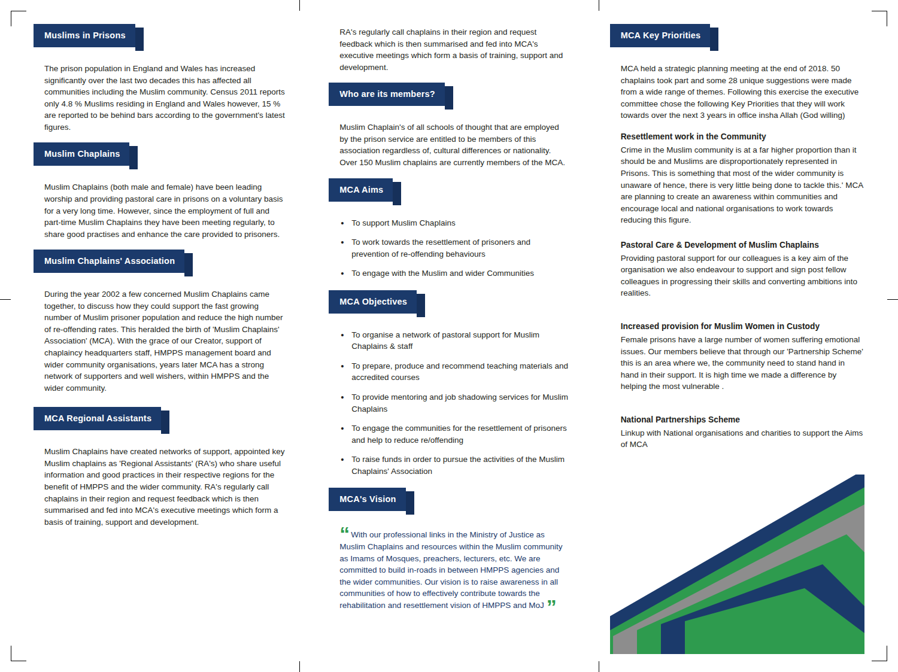Muslims in Prisons
The prison population in England and Wales has increased significantly over the last two decades this has affected all communities including the Muslim community. Census 2011 reports only 4.8 % Muslims residing in England and Wales however, 15 % are reported to be behind bars according to the government's latest figures.
Muslim Chaplains
Muslim Chaplains (both male and female) have been leading worship and providing pastoral care in prisons on a voluntary basis for a very long time. However, since the employment of full and part-time Muslim Chaplains they have been meeting regularly, to share good practises and enhance the care provided to prisoners.
Muslim Chaplains' Association
During the year 2002 a few concerned Muslim Chaplains came together, to discuss how they could support the fast growing number of Muslim prisoner population and reduce the high number of re-offending rates. This heralded the birth of 'Muslim Chaplains' Association' (MCA). With the grace of our Creator, support of chaplaincy headquarters staff, HMPPS management board and wider community organisations, years later MCA has a strong network of supporters and well wishers, within HMPPS and the wider community.
MCA Regional Assistants
Muslim Chaplains have created networks of support, appointed key Muslim chaplains as 'Regional Assistants' (RA's) who share useful information and good practices in their respective regions for the benefit of HMPPS and the wider community. RA's regularly call chaplains in their region and request feedback which is then summarised and fed into MCA's executive meetings which form a basis of training, support and development.
RA's regularly call chaplains in their region and request feedback which is then summarised and fed into MCA's executive meetings which form a basis of training, support and development.
Who are its members?
Muslim Chaplain's of all schools of thought that are employed by the prison service are entitled to be members of this association regardless of, cultural differences or nationality. Over 150 Muslim chaplains are currently members of the MCA.
MCA Aims
To support Muslim Chaplains
To work towards the resettlement of prisoners and prevention of re-offending behaviours
To engage with the Muslim and wider Communities
MCA Objectives
To organise a network of pastoral support for Muslim Chaplains & staff
To prepare, produce and recommend teaching materials and accredited courses
To provide mentoring and job shadowing services for Muslim Chaplains
To engage the communities for the resettlement of prisoners and help to reduce re/offending
To raise funds in order to pursue the activities of the Muslim Chaplains' Association
MCA's Vision
“With our professional links in the Ministry of Justice as Muslim Chaplains and resources within the Muslim community as Imams of Mosques, preachers, lecturers, etc. We are committed to build in-roads in between HMPPS agencies and the wider communities. Our vision is to raise awareness in all communities of how to effectively contribute towards the rehabilitation and resettlement vision of HMPPS and MoJ”
MCA Key Priorities
MCA held a strategic planning meeting at the end of 2018. 50 chaplains took part and some 28 unique suggestions were made from a wide range of themes. Following this exercise the executive committee chose the following Key Priorities that they will work towards over the next 3 years in office insha Allah (God willing)
Resettlement work in the Community
Crime in the Muslim community is at a far higher proportion than it should be and Muslims are disproportionately represented in Prisons. This is something that most of the wider community is unaware of hence, there is very little being done to tackle this.' MCA are planning to create an awareness within communities and encourage local and national organisations to work towards reducing this figure.
Pastoral Care & Development of Muslim Chaplains
Providing pastoral support for our colleagues is a key aim of the organisation we also endeavour to support and sign post fellow colleagues in progressing their skills and converting ambitions into realities.
Increased provision for Muslim Women in Custody
Female prisons have a large number of women suffering emotional issues. Our members believe that through our 'Partnership Scheme' this is an area where we, the community need to stand hand in hand in their support. It is high time we made a difference by helping the most vulnerable .
National Partnerships Scheme
Linkup with National organisations and charities to support the Aims of MCA